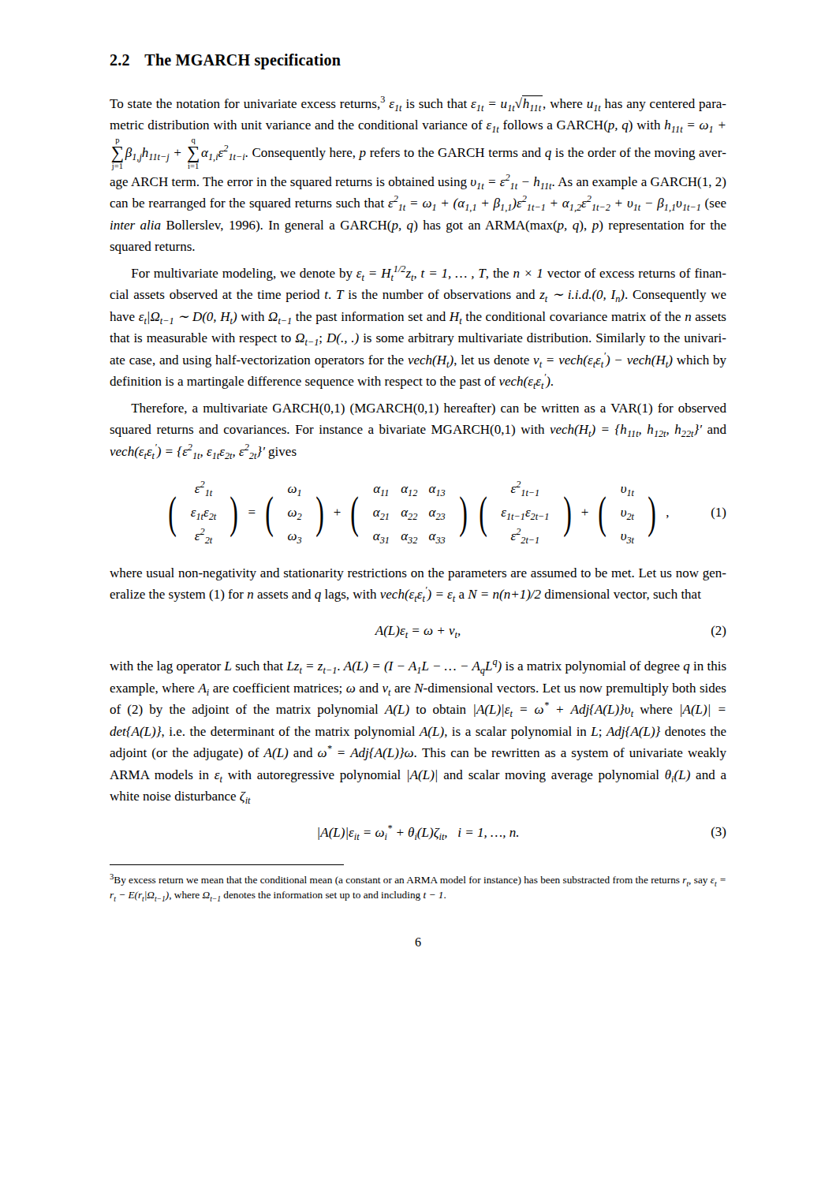2.2 The MGARCH specification
To state the notation for univariate excess returns,3 ε1t is such that ε1t = u1t√h11t, where u1t has any centered parametric distribution with unit variance and the conditional variance of ε1t follows a GARCH(p, q) with h11t = ω1 + p∑j=1β1,jh11t−j + q∑i=1α1,iε21t−i. Consequently here, p refers to the GARCH terms and q is the order of the moving average ARCH term. The error in the squared returns is obtained using υ1t = ε21t − h11t. As an example a GARCH(1, 2) can be rearranged for the squared returns such that ε21t = ω1 + (α1,1 + β1,1)ε21t−1 + α1,2ε21t−2 + υ1t − β1,1υ1t−1 (see inter alia Bollerslev, 1996). In general a GARCH(p, q) has got an ARMA(max(p, q), p) representation for the squared returns.
For multivariate modeling, we denote by εt = Ht1/2zt, t = 1, … , T, the n × 1 vector of excess returns of financial assets observed at the time period t. T is the number of observations and zt ∼ i.i.d.(0, In). Consequently we have εt|Ωt−1 ∼ D(0, Ht) with Ωt−1 the past information set and Ht the conditional covariance matrix of the n assets that is measurable with respect to Ωt−1; D(., .) is some arbitrary multivariate distribution. Similarly to the univariate case, and using half-vectorization operators for the vech(Ht), let us denote vt = vech(εtεt′) − vech(Ht) which by definition is a martingale difference sequence with respect to the past of vech(εtεt′).
Therefore, a multivariate GARCH(0,1) (MGARCH(0,1) hereafter) can be written as a VAR(1) for observed squared returns and covariances. For instance a bivariate MGARCH(0,1) with vech(Ht) = {h11t, h12t, h22t}′ and vech(εtεt′) = {ε21t, ε1tε2t, ε22t}′ gives
(
| ε 2 1t |
| ε 1t ε 2t |
| ε 2 2t |
) = (
| ω 1 |
| ω 2 |
| ω 3 |
) + (
| α 11 | α 12 | α 13 |
| α 21 | α 22 | α 23 |
| α 31 | α 32 | α 33 |
) (
| ε 2 1t−1 |
| ε 1t−1 ε 2t−1 |
| ε 2 2t−1 |
) + (
| υ 1t |
| υ 2t |
| υ 3t |
) , (1)
where usual non-negativity and stationarity restrictions on the parameters are assumed to be met. Let us now generalize the system (1) for n assets and q lags, with vech(εtεt′) = εt a N = n(n+1)/2 dimensional vector, such that
A(L)εt = ω + vt, (2)
with the lag operator L such that Lzt = zt−1. A(L) = (I − A1L − … − AqLq) is a matrix polynomial of degree q in this example, where Ai are coefficient matrices; ω and vt are N-dimensional vectors. Let us now premultiply both sides of (2) by the adjoint of the matrix polynomial A(L) to obtain |A(L)|εt = ω* + Adj{A(L)}υt where |A(L)| = det{A(L)}, i.e. the determinant of the matrix polynomial A(L), is a scalar polynomial in L; Adj{A(L)} denotes the adjoint (or the adjugate) of A(L) and ω* = Adj{A(L)}ω. This can be rewritten as a system of univariate weakly ARMA models in εt with autoregressive polynomial |A(L)| and scalar moving average polynomial θi(L) and a white noise disturbance ζit
|A(L)|εit = ωi* + θi(L)ζit, i = 1, …, n. (3)
3By excess return we mean that the conditional mean (a constant or an ARMA model for instance) has been substracted from the returns rt, say εt = rt − E(rt|Ωt−1), where Ωt−1 denotes the information set up to and including t − 1.
6